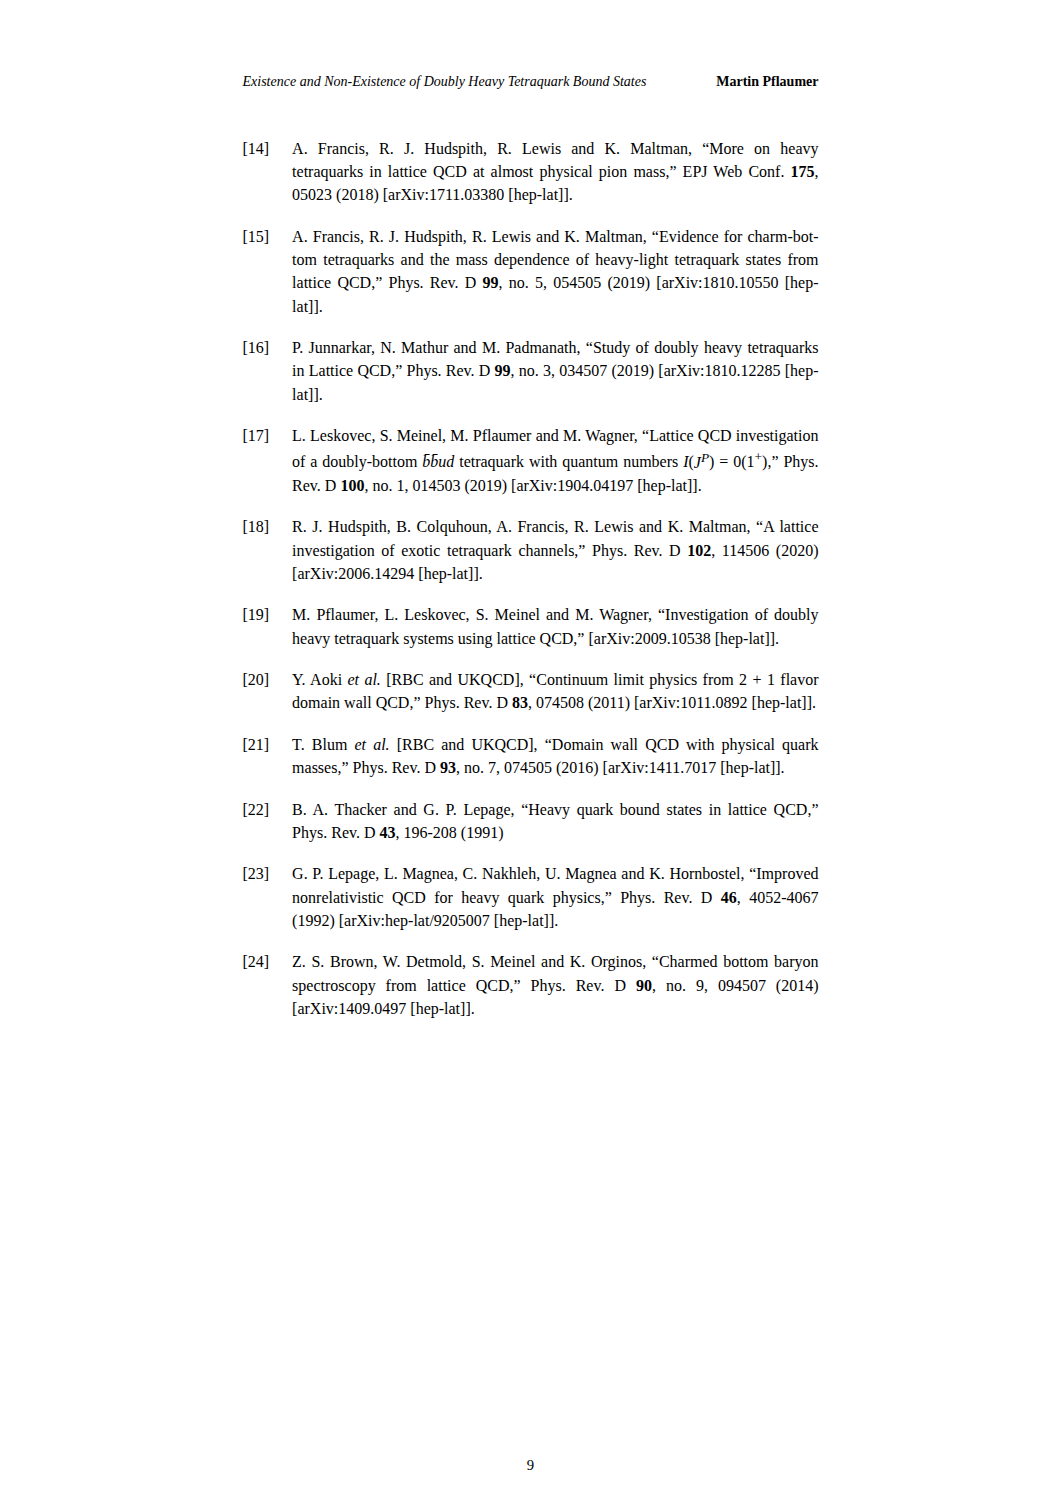Existence and Non-Existence of Doubly Heavy Tetraquark Bound States Martin Pflaumer
[14] A. Francis, R. J. Hudspith, R. Lewis and K. Maltman, “More on heavy tetraquarks in lattice QCD at almost physical pion mass,” EPJ Web Conf. 175, 05023 (2018) [arXiv:1711.03380 [hep-lat]].
[15] A. Francis, R. J. Hudspith, R. Lewis and K. Maltman, “Evidence for charm-bottom tetraquarks and the mass dependence of heavy-light tetraquark states from lattice QCD,” Phys. Rev. D 99, no. 5, 054505 (2019) [arXiv:1810.10550 [hep-lat]].
[16] P. Junnarkar, N. Mathur and M. Padmanath, “Study of doubly heavy tetraquarks in Lattice QCD,” Phys. Rev. D 99, no. 3, 034507 (2019) [arXiv:1810.12285 [hep-lat]].
[17] L. Leskovec, S. Meinel, M. Pflaumer and M. Wagner, “Lattice QCD investigation of a doubly-bottom b̄b̄ud tetraquark with quantum numbers I(JP) = 0(1+),” Phys. Rev. D 100, no. 1, 014503 (2019) [arXiv:1904.04197 [hep-lat]].
[18] R. J. Hudspith, B. Colquhoun, A. Francis, R. Lewis and K. Maltman, “A lattice investigation of exotic tetraquark channels,” Phys. Rev. D 102, 114506 (2020) [arXiv:2006.14294 [hep-lat]].
[19] M. Pflaumer, L. Leskovec, S. Meinel and M. Wagner, “Investigation of doubly heavy tetraquark systems using lattice QCD,” [arXiv:2009.10538 [hep-lat]].
[20] Y. Aoki et al. [RBC and UKQCD], “Continuum limit physics from 2 + 1 flavor domain wall QCD,” Phys. Rev. D 83, 074508 (2011) [arXiv:1011.0892 [hep-lat]].
[21] T. Blum et al. [RBC and UKQCD], “Domain wall QCD with physical quark masses,” Phys. Rev. D 93, no. 7, 074505 (2016) [arXiv:1411.7017 [hep-lat]].
[22] B. A. Thacker and G. P. Lepage, “Heavy quark bound states in lattice QCD,” Phys. Rev. D 43, 196-208 (1991)
[23] G. P. Lepage, L. Magnea, C. Nakhleh, U. Magnea and K. Hornbostel, “Improved nonrelativistic QCD for heavy quark physics,” Phys. Rev. D 46, 4052-4067 (1992) [arXiv:hep-lat/9205007 [hep-lat]].
[24] Z. S. Brown, W. Detmold, S. Meinel and K. Orginos, “Charmed bottom baryon spectroscopy from lattice QCD,” Phys. Rev. D 90, no. 9, 094507 (2014) [arXiv:1409.0497 [hep-lat]].
9